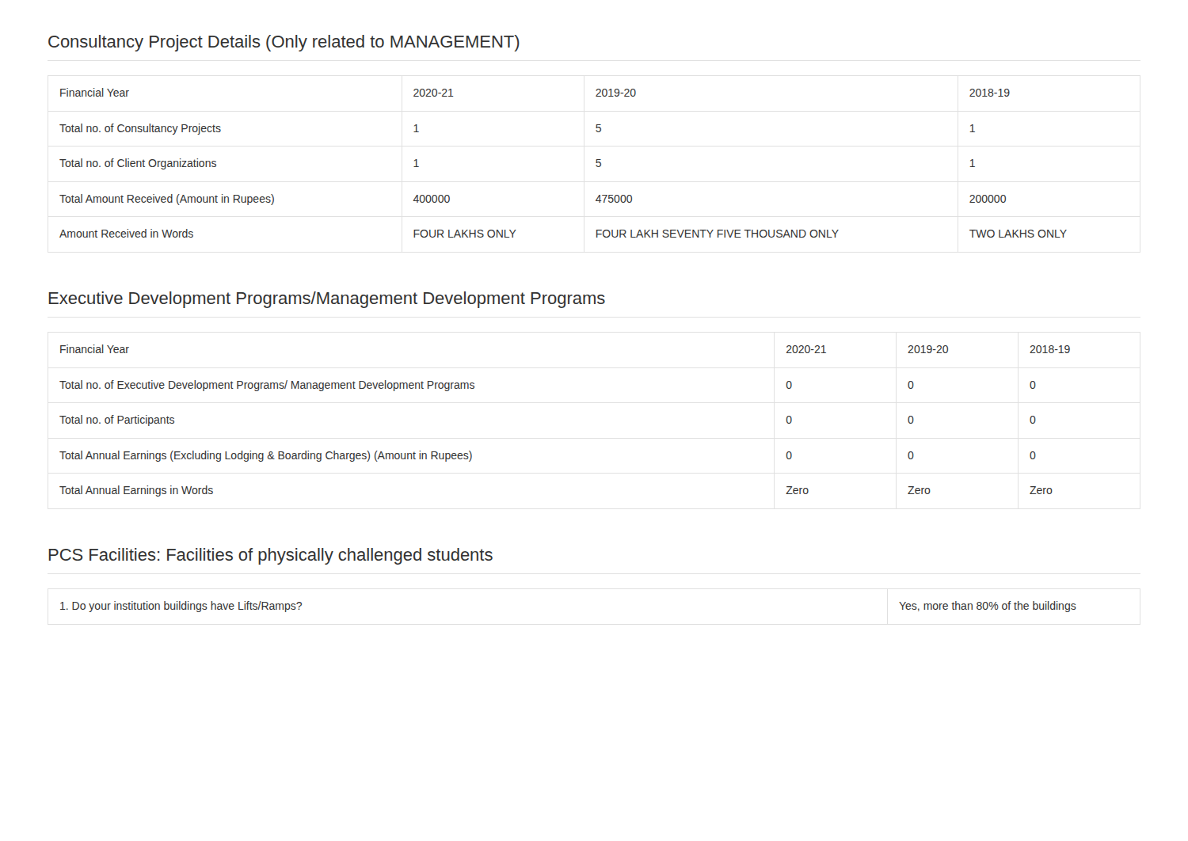Consultancy Project Details (Only related to MANAGEMENT)
| Financial Year | 2020-21 | 2019-20 | 2018-19 |
| Total no. of Consultancy Projects | 1 | 5 | 1 |
| Total no. of Client Organizations | 1 | 5 | 1 |
| Total Amount Received (Amount in Rupees) | 400000 | 475000 | 200000 |
| Amount Received in Words | FOUR LAKHS ONLY | FOUR LAKH SEVENTY FIVE THOUSAND ONLY | TWO LAKHS ONLY |
Executive Development Programs/Management Development Programs
| Financial Year | 2020-21 | 2019-20 | 2018-19 |
| Total no. of Executive Development Programs/ Management Development Programs | 0 | 0 | 0 |
| Total no. of Participants | 0 | 0 | 0 |
| Total Annual Earnings (Excluding Lodging & Boarding Charges) (Amount in Rupees) | 0 | 0 | 0 |
| Total Annual Earnings in Words | Zero | Zero | Zero |
PCS Facilities: Facilities of physically challenged students
| 1. Do your institution buildings have Lifts/Ramps? | Yes, more than 80% of the buildings |